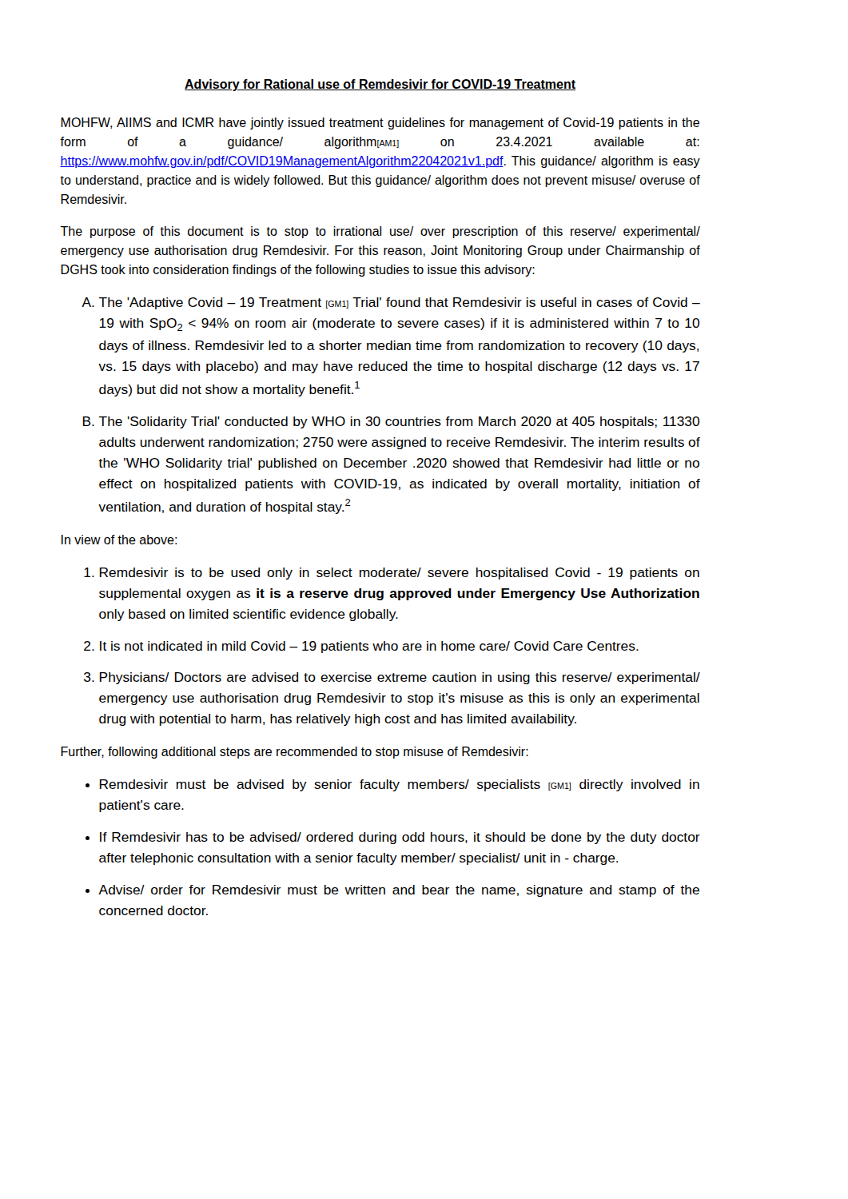Advisory for Rational use of Remdesivir for COVID-19 Treatment
MOHFW, AIIMS and ICMR have jointly issued treatment guidelines for management of Covid-19 patients in the form of a guidance/ algorithm[AM1] on 23.4.2021 available at: https://www.mohfw.gov.in/pdf/COVID19ManagementAlgorithm22042021v1.pdf. This guidance/ algorithm is easy to understand, practice and is widely followed. But this guidance/ algorithm does not prevent misuse/ overuse of Remdesivir.
The purpose of this document is to stop to irrational use/ over prescription of this reserve/ experimental/ emergency use authorisation drug Remdesivir. For this reason, Joint Monitoring Group under Chairmanship of DGHS took into consideration findings of the following studies to issue this advisory:
The 'Adaptive Covid – 19 Treatment [GM1] Trial' found that Remdesivir is useful in cases of Covid – 19 with SpO2 < 94% on room air (moderate to severe cases) if it is administered within 7 to 10 days of illness. Remdesivir led to a shorter median time from randomization to recovery (10 days, vs. 15 days with placebo) and may have reduced the time to hospital discharge (12 days vs. 17 days) but did not show a mortality benefit.1
The 'Solidarity Trial' conducted by WHO in 30 countries from March 2020 at 405 hospitals; 11330 adults underwent randomization; 2750 were assigned to receive Remdesivir. The interim results of the 'WHO Solidarity trial' published on December .2020 showed that Remdesivir had little or no effect on hospitalized patients with COVID-19, as indicated by overall mortality, initiation of ventilation, and duration of hospital stay.2
In view of the above:
Remdesivir is to be used only in select moderate/ severe hospitalised Covid - 19 patients on supplemental oxygen as it is a reserve drug approved under Emergency Use Authorization only based on limited scientific evidence globally.
It is not indicated in mild Covid – 19 patients who are in home care/ Covid Care Centres.
Physicians/ Doctors are advised to exercise extreme caution in using this reserve/ experimental/ emergency use authorisation drug Remdesivir to stop it's misuse as this is only an experimental drug with potential to harm, has relatively high cost and has limited availability.
Further, following additional steps are recommended to stop misuse of Remdesivir:
Remdesivir must be advised by senior faculty members/ specialists [GM1] directly involved in patient's care.
If Remdesivir has to be advised/ ordered during odd hours, it should be done by the duty doctor after telephonic consultation with a senior faculty member/ specialist/ unit in - charge.
Advise/ order for Remdesivir must be written and bear the name, signature and stamp of the concerned doctor.